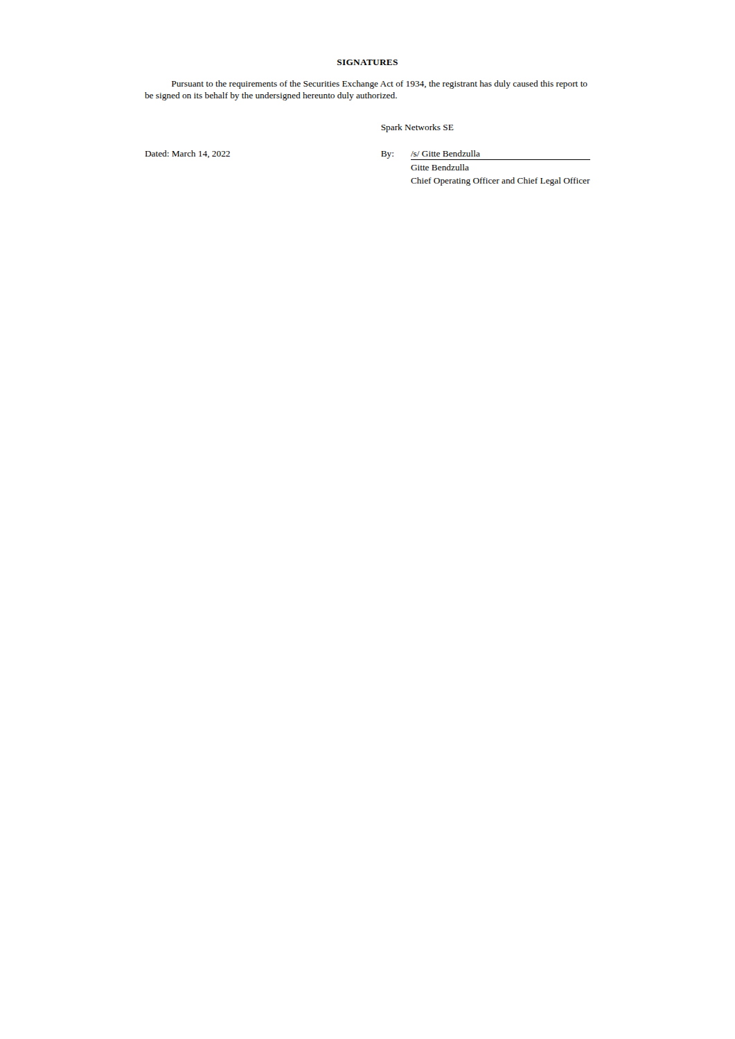SIGNATURES
Pursuant to the requirements of the Securities Exchange Act of 1934, the registrant has duly caused this report to be signed on its behalf by the undersigned hereunto duly authorized.
Spark Networks SE
| Dated: March 14, 2022 | By: | /s/ Gitte Bendzulla |
Gitte Bendzulla
Chief Operating Officer and Chief Legal Officer